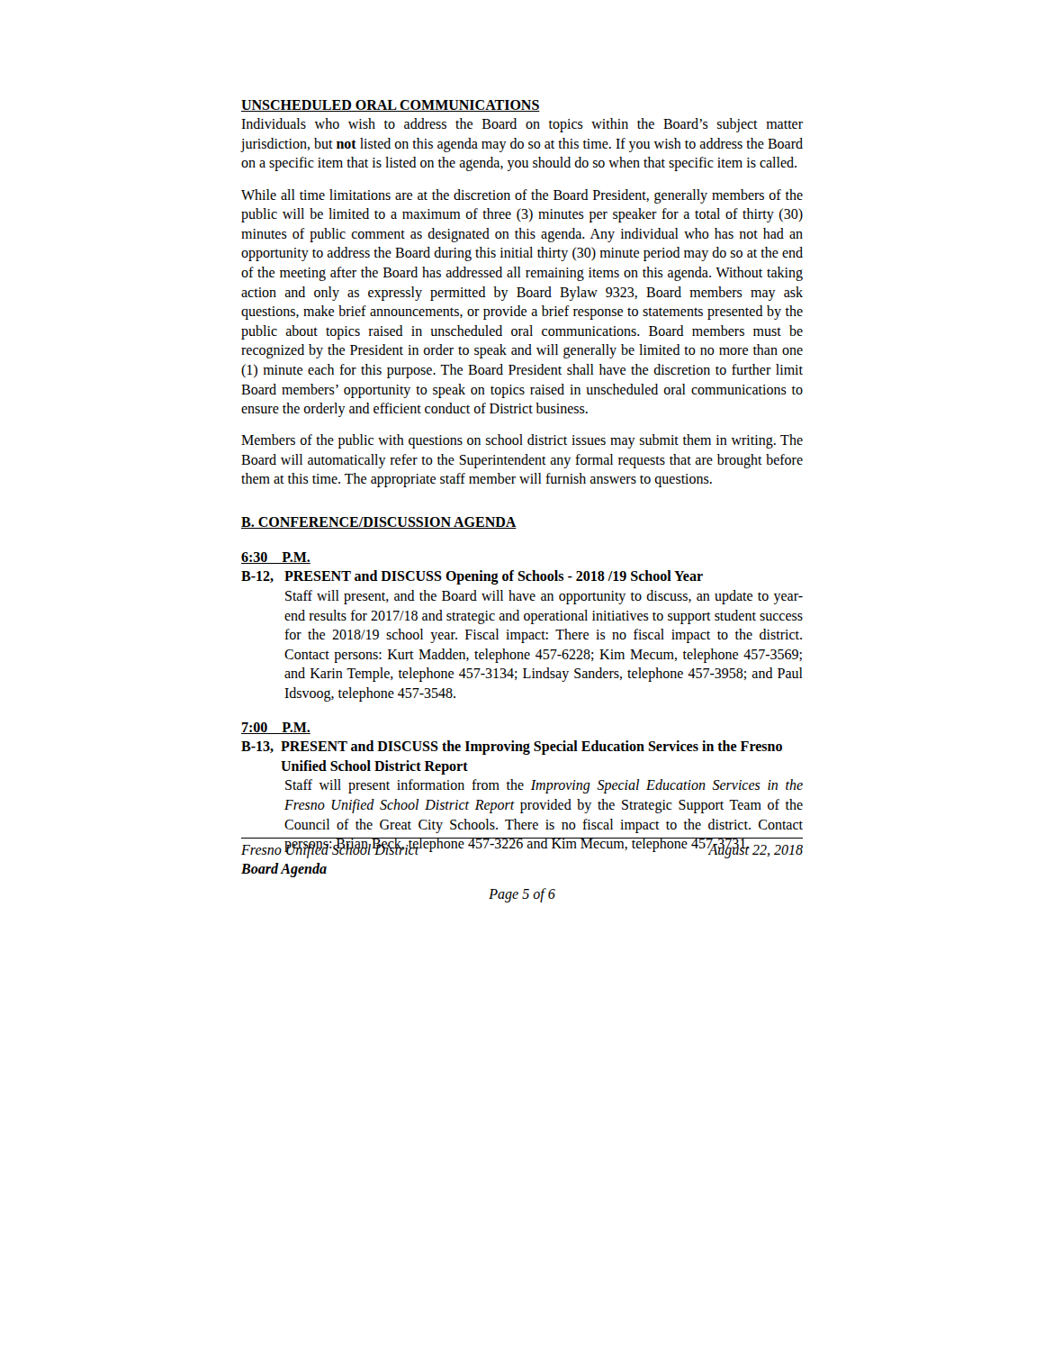UNSCHEDULED ORAL COMMUNICATIONS
Individuals who wish to address the Board on topics within the Board’s subject matter jurisdiction, but not listed on this agenda may do so at this time. If you wish to address the Board on a specific item that is listed on the agenda, you should do so when that specific item is called.
While all time limitations are at the discretion of the Board President, generally members of the public will be limited to a maximum of three (3) minutes per speaker for a total of thirty (30) minutes of public comment as designated on this agenda. Any individual who has not had an opportunity to address the Board during this initial thirty (30) minute period may do so at the end of the meeting after the Board has addressed all remaining items on this agenda. Without taking action and only as expressly permitted by Board Bylaw 9323, Board members may ask questions, make brief announcements, or provide a brief response to statements presented by the public about topics raised in unscheduled oral communications. Board members must be recognized by the President in order to speak and will generally be limited to no more than one (1) minute each for this purpose. The Board President shall have the discretion to further limit Board members’ opportunity to speak on topics raised in unscheduled oral communications to ensure the orderly and efficient conduct of District business.
Members of the public with questions on school district issues may submit them in writing. The Board will automatically refer to the Superintendent any formal requests that are brought before them at this time. The appropriate staff member will furnish answers to questions.
B. CONFERENCE/DISCUSSION AGENDA
6:30 P.M.
B-12, PRESENT and DISCUSS Opening of Schools - 2018 /19 School Year
Staff will present, and the Board will have an opportunity to discuss, an update to year-end results for 2017/18 and strategic and operational initiatives to support student success for the 2018/19 school year. Fiscal impact: There is no fiscal impact to the district. Contact persons: Kurt Madden, telephone 457-6228; Kim Mecum, telephone 457-3569; and Karin Temple, telephone 457-3134; Lindsay Sanders, telephone 457-3958; and Paul Idsvoog, telephone 457-3548.
7:00 P.M.
B-13, PRESENT and DISCUSS the Improving Special Education Services in the Fresno
Unified School District Report
Staff will present information from the Improving Special Education Services in the Fresno Unified School District Report provided by the Strategic Support Team of the Council of the Great City Schools. There is no fiscal impact to the district. Contact persons: Brian Beck, telephone 457-3226 and Kim Mecum, telephone 457-3731.
Fresno Unified School District August 22, 2018
Board Agenda
Page 5 of 6